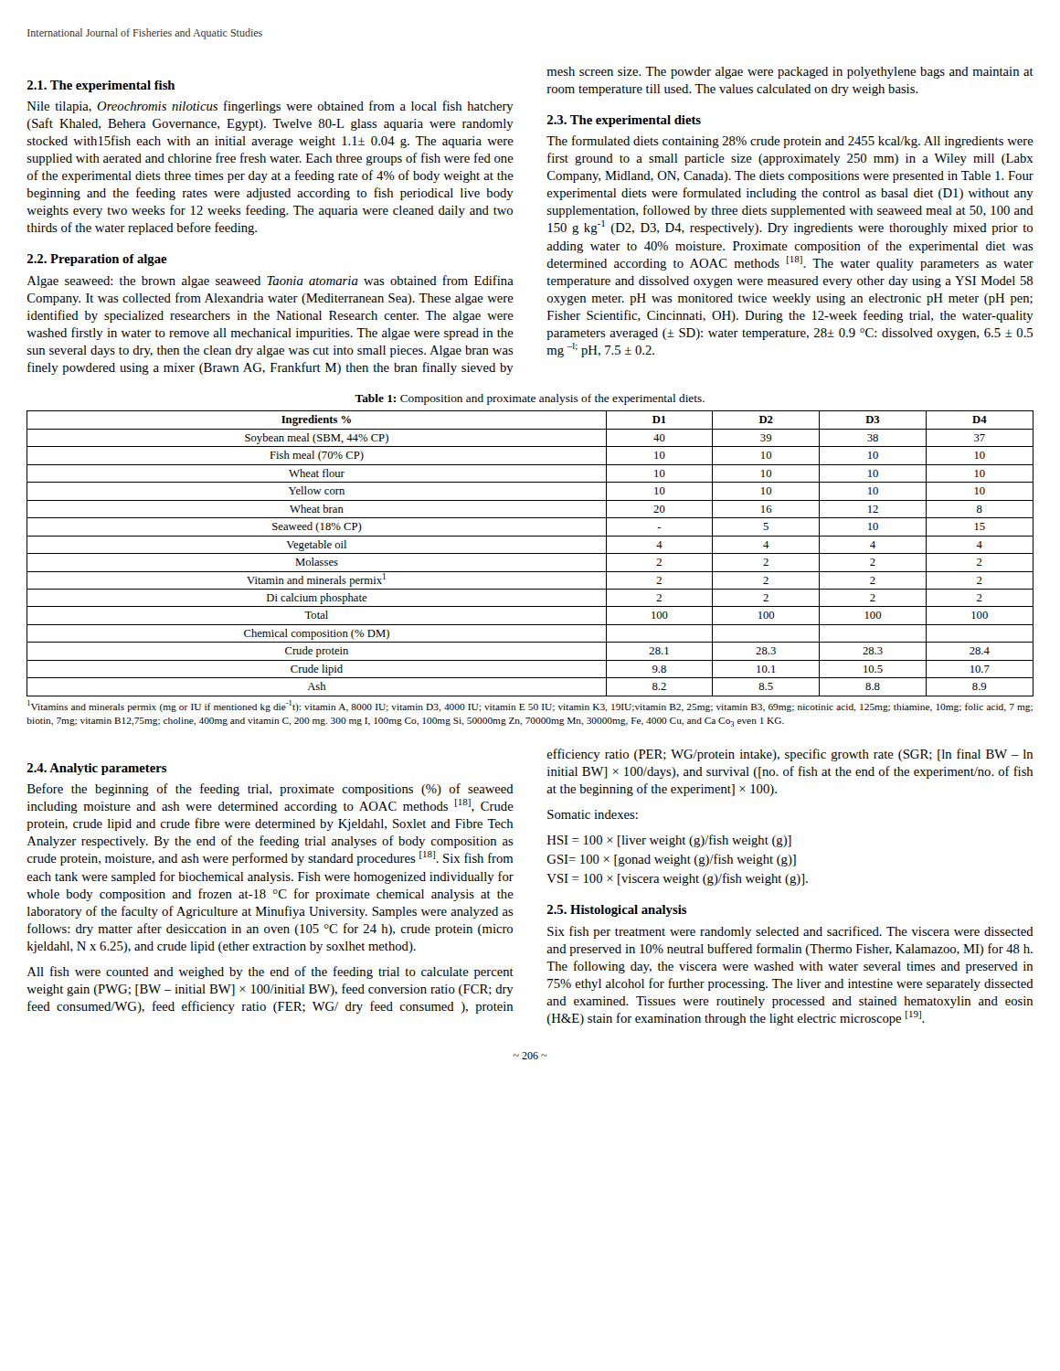International Journal of Fisheries and Aquatic Studies
2.1. The experimental fish
Nile tilapia, Oreochromis niloticus fingerlings were obtained from a local fish hatchery (Saft Khaled, Behera Governance, Egypt). Twelve 80-L glass aquaria were randomly stocked with15fish each with an initial average weight 1.1± 0.04 g. The aquaria were supplied with aerated and chlorine free fresh water. Each three groups of fish were fed one of the experimental diets three times per day at a feeding rate of 4% of body weight at the beginning and the feeding rates were adjusted according to fish periodical live body weights every two weeks for 12 weeks feeding. The aquaria were cleaned daily and two thirds of the water replaced before feeding.
2.2. Preparation of algae
Algae seaweed: the brown algae seaweed Taonia atomaria was obtained from Edifina Company. It was collected from Alexandria water (Mediterranean Sea). These algae were identified by specialized researchers in the National Research center. The algae were washed firstly in water to remove all mechanical impurities. The algae were spread in the sun several days to dry, then the clean dry algae was cut into small pieces. Algae bran was finely powdered using a mixer (Brawn AG, Frankfurt M) then the bran finally sieved by mesh screen size. The powder algae were packaged in polyethylene bags and maintain at room temperature till used. The values calculated on dry weigh basis.
2.3. The experimental diets
The formulated diets containing 28% crude protein and 2455 kcal/kg. All ingredients were first ground to a small particle size (approximately 250 mm) in a Wiley mill (Labx Company, Midland, ON, Canada). The diets compositions were presented in Table 1. Four experimental diets were formulated including the control as basal diet (D1) without any supplementation, followed by three diets supplemented with seaweed meal at 50, 100 and 150 g kg-1 (D2, D3, D4, respectively). Dry ingredients were thoroughly mixed prior to adding water to 40% moisture. Proximate composition of the experimental diet was determined according to AOAC methods [18]. The water quality parameters as water temperature and dissolved oxygen were measured every other day using a YSI Model 58 oxygen meter. pH was monitored twice weekly using an electronic pH meter (pH pen; Fisher Scientific, Cincinnati, OH). During the 12-week feeding trial, the water-quality parameters averaged (± SD): water temperature, 28± 0.9 °C: dissolved oxygen, 6.5 ± 0.5 mg –l; pH, 7.5 ± 0.2.
Table 1: Composition and proximate analysis of the experimental diets.
| Ingredients % | D1 | D2 | D3 | D4 |
| --- | --- | --- | --- | --- |
| Soybean meal (SBM, 44% CP) | 40 | 39 | 38 | 37 |
| Fish meal (70% CP) | 10 | 10 | 10 | 10 |
| Wheat flour | 10 | 10 | 10 | 10 |
| Yellow corn | 10 | 10 | 10 | 10 |
| Wheat bran | 20 | 16 | 12 | 8 |
| Seaweed (18% CP) | - | 5 | 10 | 15 |
| Vegetable oil | 4 | 4 | 4 | 4 |
| Molasses | 2 | 2 | 2 | 2 |
| Vitamin and minerals permix 1 | 2 | 2 | 2 | 2 |
| Di calcium phosphate | 2 | 2 | 2 | 2 |
| Total | 100 | 100 | 100 | 100 |
| Chemical composition (% DM) | | | | |
| Crude protein | 28.1 | 28.3 | 28.3 | 28.4 |
| Crude lipid | 9.8 | 10.1 | 10.5 | 10.7 |
| Ash | 8.2 | 8.5 | 8.8 | 8.9 |
1Vitamins and minerals permix (mg or IU if mentioned kg die-1t): vitamin A, 8000 IU; vitamin D3, 4000 IU; vitamin E 50 IU; vitamin K3, 19IU;vitamin B2, 25mg; vitamin B3, 69mg; nicotinic acid, 125mg; thiamine, 10mg; folic acid, 7 mg; biotin, 7mg; vitamin B12,75mg; choline, 400mg and vitamin C, 200 mg. 300 mg I, 100mg Co, 100mg Si, 50000mg Zn, 70000mg Mn, 30000mg, Fe, 4000 Cu, and Ca Co3 even 1 KG.
2.4. Analytic parameters
Before the beginning of the feeding trial, proximate compositions (%) of seaweed including moisture and ash were determined according to AOAC methods [18], Crude protein, crude lipid and crude fibre were determined by Kjeldahl, Soxlet and Fibre Tech Analyzer respectively. By the end of the feeding trial analyses of body composition as crude protein, moisture, and ash were performed by standard procedures [18]. Six fish from each tank were sampled for biochemical analysis. Fish were homogenized individually for whole body composition and frozen at-18 °C for proximate chemical analysis at the laboratory of the faculty of Agriculture at Minufiya University. Samples were analyzed as follows: dry matter after desiccation in an oven (105 °C for 24 h), crude protein (micro kjeldahl, N x 6.25), and crude lipid (ether extraction by soxlhet method).
All fish were counted and weighed by the end of the feeding trial to calculate percent weight gain (PWG; [BW – initial BW] × 100/initial BW), feed conversion ratio (FCR; dry feed consumed/WG), feed efficiency ratio (FER; WG/ dry feed consumed ), protein efficiency ratio (PER; WG/protein intake), specific growth rate (SGR; [ln final BW – ln initial BW] × 100/days), and survival ([no. of fish at the end of the experiment/no. of fish at the beginning of the experiment] × 100).
Somatic indexes:
HSI = 100 × [liver weight (g)/fish weight (g)]
GSI= 100 × [gonad weight (g)/fish weight (g)]
VSI = 100 × [viscera weight (g)/fish weight (g)].
2.5. Histological analysis
Six fish per treatment were randomly selected and sacrificed. The viscera were dissected and preserved in 10% neutral buffered formalin (Thermo Fisher, Kalamazoo, MI) for 48 h. The following day, the viscera were washed with water several times and preserved in 75% ethyl alcohol for further processing. The liver and intestine were separately dissected and examined. Tissues were routinely processed and stained hematoxylin and eosin (H&E) stain for examination through the light electric microscope [19].
~ 206 ~